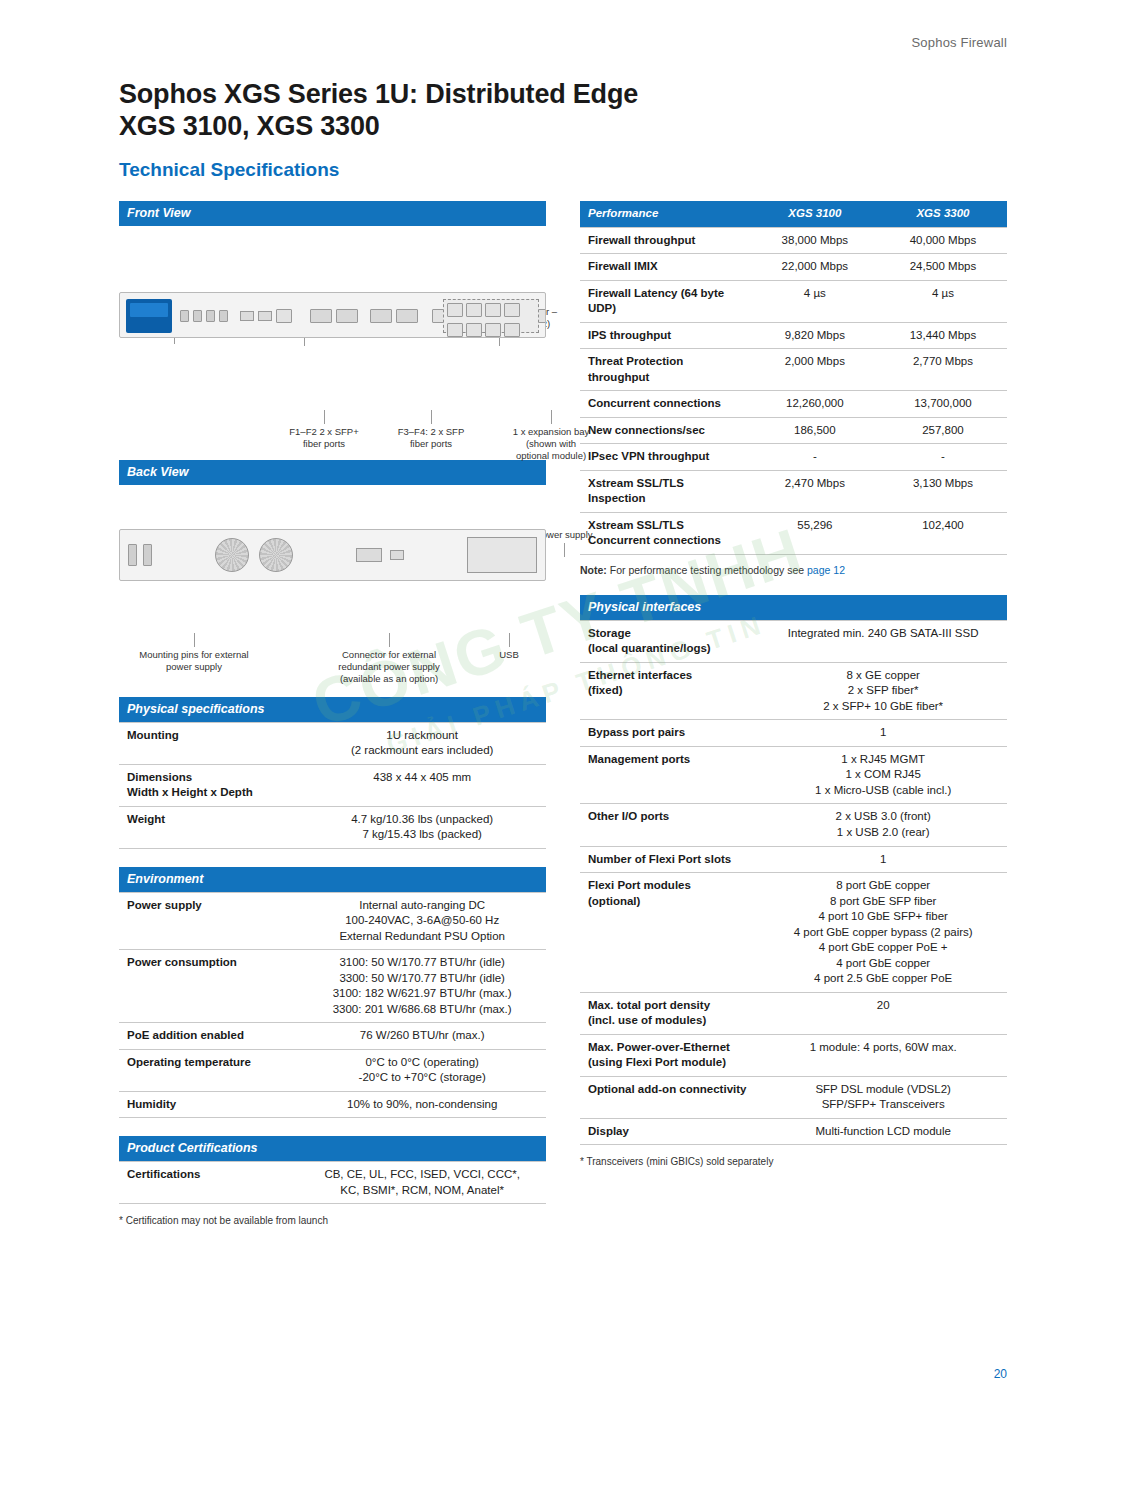Sophos Firewall
Sophos XGS Series 1U: Distributed Edge
XGS 3100, XGS 3300
Technical Specifications
CÔNG TY TNHHGIẢI PHÁP THÔNG TIN
Front View
Multi-function
LCD display
and Navigation
COM: Micro USB, RJ45,
2 x USB 3.0, MGMT port
LAN 1–8: 8 x GbE copper –
1 bypass pair (ports 1/2)
F1–F2 2 x SFP+
fiber ports
F3–F4: 2 x SFP
fiber ports
1 x expansion bay
(shown with
optional module)
Back View
Power switch
Power supply
Mounting pins for external
power supply
Connector for external
redundant power supply
(available as an option)
USB
Physical specifications
| Mounting | 1U rackmount (2 rackmount ears included) |
| Dimensions Width x Height x Depth | 438 x 44 x 405 mm |
| Weight | 4.7 kg/10.36 lbs (unpacked) 7 kg/15.43 lbs (packed) |
Environment
| Power supply | Internal auto-ranging DC 100-240VAC, 3-6A@50-60 Hz External Redundant PSU Option |
| Power consumption | 3100: 50 W/170.77 BTU/hr (idle) 3300: 50 W/170.77 BTU/hr (idle) 3100: 182 W/621.97 BTU/hr (max.) 3300: 201 W/686.68 BTU/hr (max.) |
| PoE addition enabled | 76 W/260 BTU/hr (max.) |
| Operating temperature | 0°C to 0°C (operating) -20°C to +70°C (storage) |
| Humidity | 10% to 90%, non-condensing |
Product Certifications
| Certifications | CB, CE, UL, FCC, ISED, VCCI, CCC*, KC, BSMI*, RCM, NOM, Anatel* |
* Certification may not be available from launch
| Performance | XGS 3100 | XGS 3300 |
| --- | --- | --- |
| Firewall throughput | 38,000 Mbps | 40,000 Mbps |
| Firewall IMIX | 22,000 Mbps | 24,500 Mbps |
| Firewall Latency (64 byte UDP) | 4 µs | 4 µs |
| IPS throughput | 9,820 Mbps | 13,440 Mbps |
| Threat Protection throughput | 2,000 Mbps | 2,770 Mbps |
| Concurrent connections | 12,260,000 | 13,700,000 |
| New connections/sec | 186,500 | 257,800 |
| IPsec VPN throughput | - | - |
| Xstream SSL/TLS Inspection | 2,470 Mbps | 3,130 Mbps |
| Xstream SSL/TLS Concurrent connections | 55,296 | 102,400 |
Note: For performance testing methodology see page 12
Physical interfaces
| Storage (local quarantine/logs) | Integrated min. 240 GB SATA-III SSD |
| Ethernet interfaces (fixed) | 8 x GE copper 2 x SFP fiber* 2 x SFP+ 10 GbE fiber* |
| Bypass port pairs | 1 |
| Management ports | 1 x RJ45 MGMT 1 x COM RJ45 1 x Micro-USB (cable incl.) |
| Other I/O ports | 2 x USB 3.0 (front) 1 x USB 2.0 (rear) |
| Number of Flexi Port slots | 1 |
| Flexi Port modules (optional) | 8 port GbE copper 8 port GbE SFP fiber 4 port 10 GbE SFP+ fiber 4 port GbE copper bypass (2 pairs) 4 port GbE copper PoE + 4 port GbE copper 4 port 2.5 GbE copper PoE |
| Max. total port density (incl. use of modules) | 20 |
| Max. Power-over-Ethernet (using Flexi Port module) | 1 module: 4 ports, 60W max. |
| Optional add-on connectivity | SFP DSL module (VDSL2) SFP/SFP+ Transceivers |
| Display | Multi-function LCD module |
* Transceivers (mini GBICs) sold separately
20